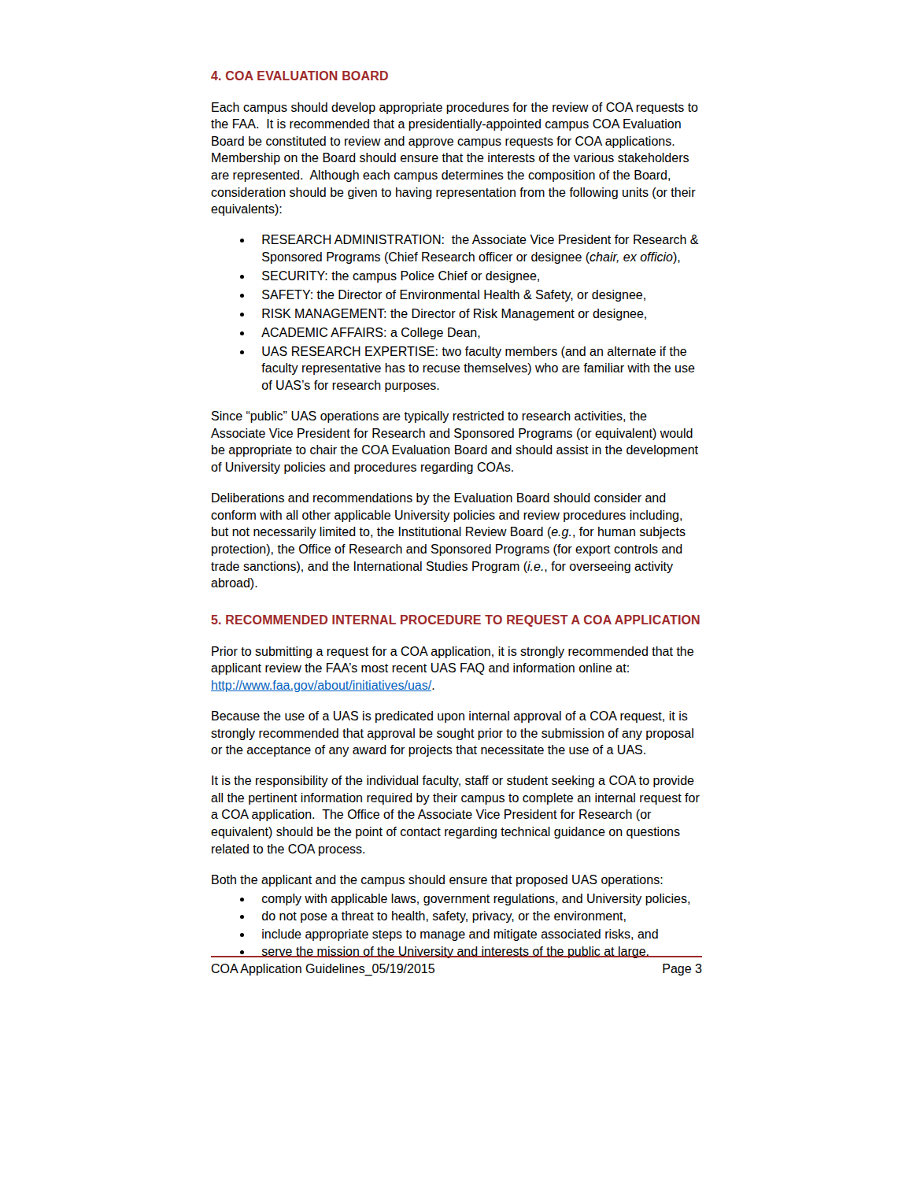4. COA EVALUATION BOARD
Each campus should develop appropriate procedures for the review of COA requests to the FAA. It is recommended that a presidentially-appointed campus COA Evaluation Board be constituted to review and approve campus requests for COA applications. Membership on the Board should ensure that the interests of the various stakeholders are represented. Although each campus determines the composition of the Board, consideration should be given to having representation from the following units (or their equivalents):
RESEARCH ADMINISTRATION: the Associate Vice President for Research & Sponsored Programs (Chief Research officer or designee (chair, ex officio),
SECURITY: the campus Police Chief or designee,
SAFETY: the Director of Environmental Health & Safety, or designee,
RISK MANAGEMENT: the Director of Risk Management or designee,
ACADEMIC AFFAIRS: a College Dean,
UAS RESEARCH EXPERTISE: two faculty members (and an alternate if the faculty representative has to recuse themselves) who are familiar with the use of UAS’s for research purposes.
Since “public” UAS operations are typically restricted to research activities, the Associate Vice President for Research and Sponsored Programs (or equivalent) would be appropriate to chair the COA Evaluation Board and should assist in the development of University policies and procedures regarding COAs.
Deliberations and recommendations by the Evaluation Board should consider and conform with all other applicable University policies and review procedures including, but not necessarily limited to, the Institutional Review Board (e.g., for human subjects protection), the Office of Research and Sponsored Programs (for export controls and trade sanctions), and the International Studies Program (i.e., for overseeing activity abroad).
5. RECOMMENDED INTERNAL PROCEDURE TO REQUEST A COA APPLICATION
Prior to submitting a request for a COA application, it is strongly recommended that the applicant review the FAA’s most recent UAS FAQ and information online at:
http://www.faa.gov/about/initiatives/uas/.
Because the use of a UAS is predicated upon internal approval of a COA request, it is strongly recommended that approval be sought prior to the submission of any proposal or the acceptance of any award for projects that necessitate the use of a UAS.
It is the responsibility of the individual faculty, staff or student seeking a COA to provide all the pertinent information required by their campus to complete an internal request for a COA application. The Office of the Associate Vice President for Research (or equivalent) should be the point of contact regarding technical guidance on questions related to the COA process.
Both the applicant and the campus should ensure that proposed UAS operations:
comply with applicable laws, government regulations, and University policies,
do not pose a threat to health, safety, privacy, or the environment,
include appropriate steps to manage and mitigate associated risks, and
serve the mission of the University and interests of the public at large.
COA Application Guidelines_05/19/2015 Page 3